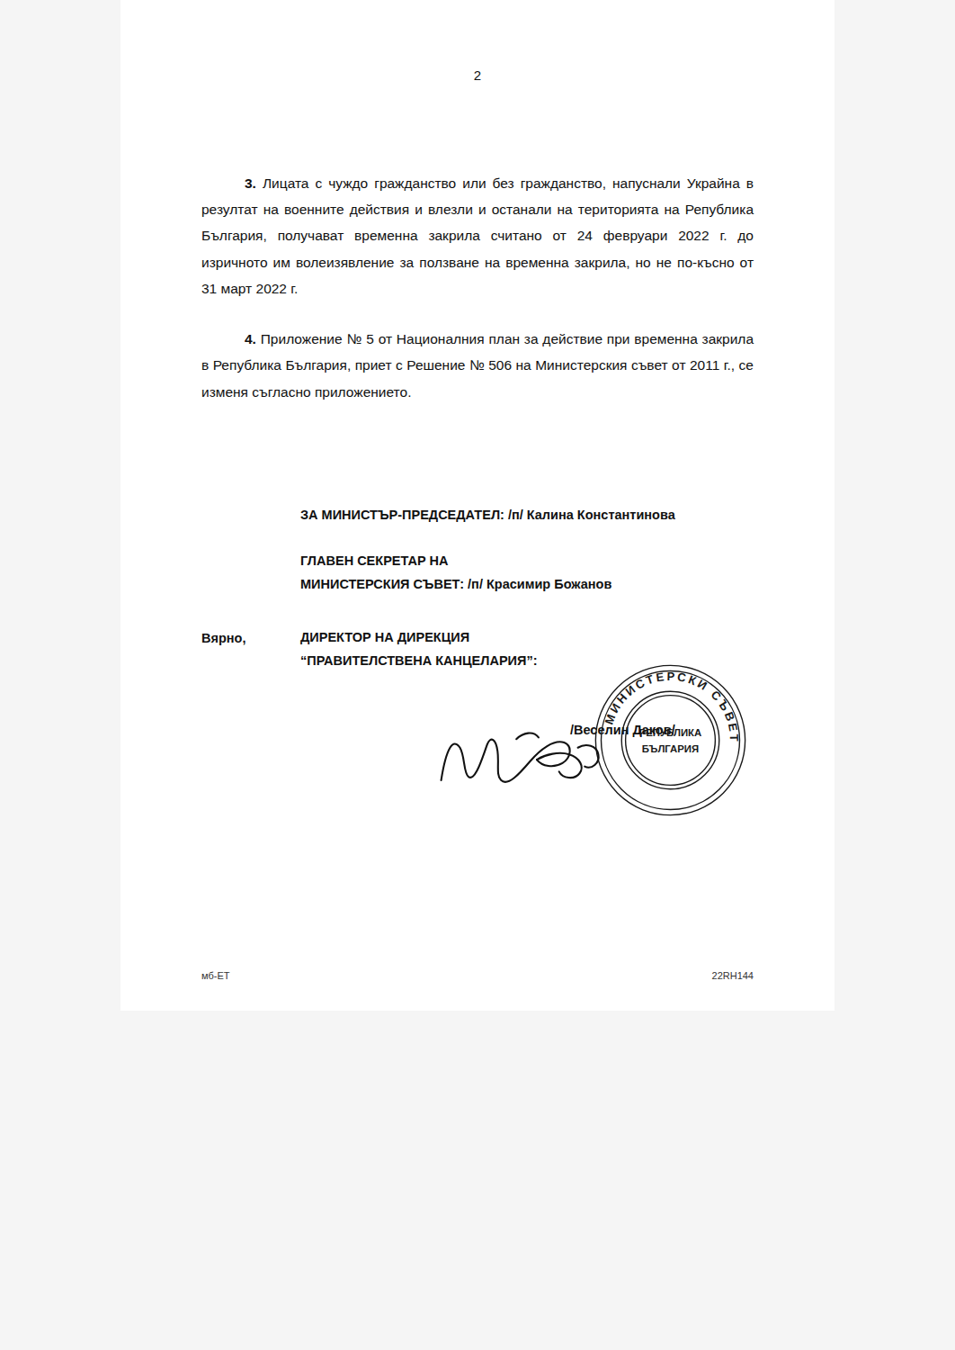2
3. Лицата с чуждо гражданство или без гражданство, напуснали Украйна в резултат на военните действия и влезли и останали на територията на Република България, получават временна закрила считано от 24 февруари 2022 г. до изричното им волеизявление за ползване на временна закрила, но не по-късно от 31 март 2022 г.
4. Приложение № 5 от Националния план за действие при временна закрила в Република България, приет с Решение № 506 на Министерския съвет от 2011 г., се изменя съгласно приложението.
ЗА МИНИСТЪР-ПРЕДСЕДАТЕЛ: /п/ Калина Константинова
ГЛАВЕН СЕКРЕТАР НА
МИНИСТЕРСКИЯ СЪВЕТ: /п/ Красимир Божанов
Вярно,
ДИРЕКТОР НА ДИРЕКЦИЯ
“ПРАВИТЕЛСТВЕНА КАНЦЕЛАРИЯ”: /Веселин Даков/
МИНИСТЕРСКИ СЪВЕТ РЕПУБЛИКА БЪЛГАРИЯ
мб-ЕТ 22RH144